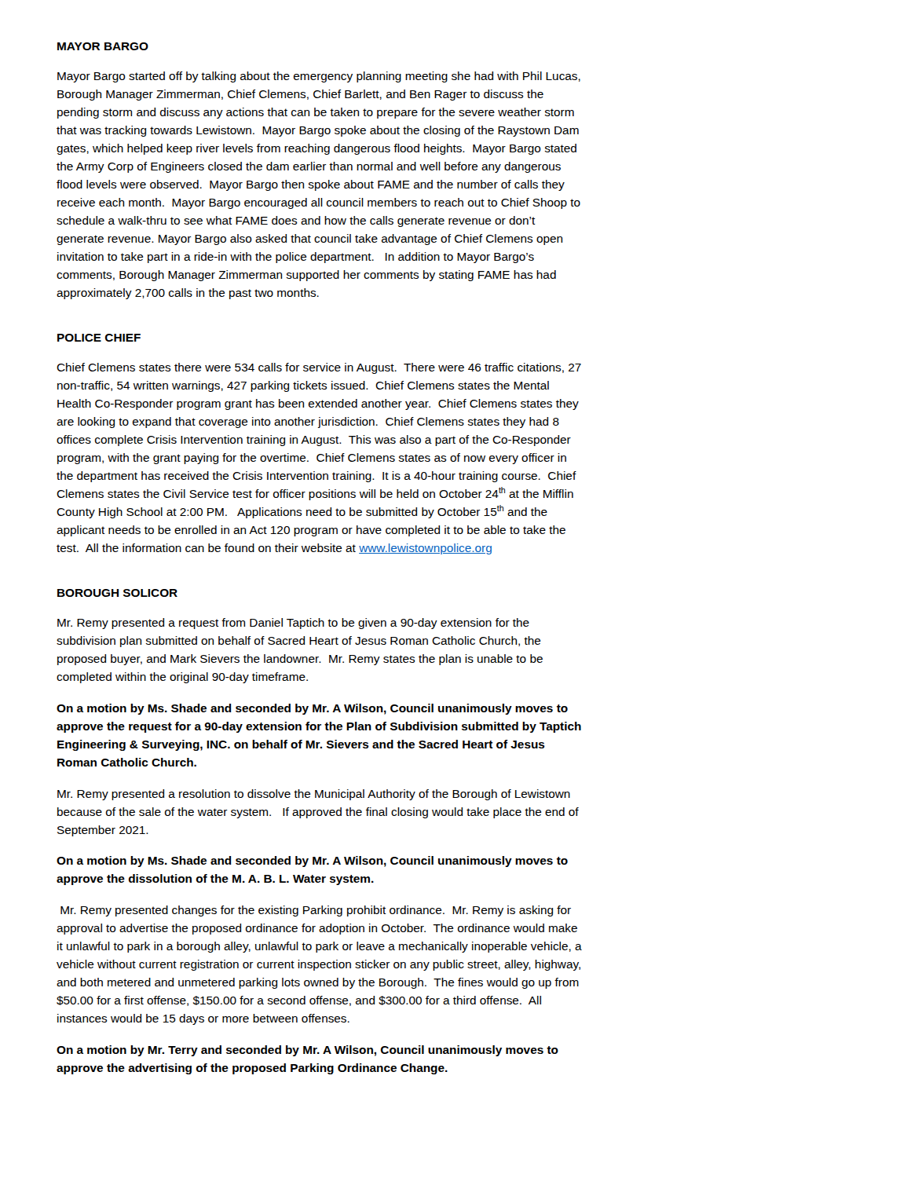Mayor Bargo
Mayor Bargo started off by talking about the emergency planning meeting she had with Phil Lucas, Borough Manager Zimmerman, Chief Clemens, Chief Barlett, and Ben Rager to discuss the pending storm and discuss any actions that can be taken to prepare for the severe weather storm that was tracking towards Lewistown. Mayor Bargo spoke about the closing of the Raystown Dam gates, which helped keep river levels from reaching dangerous flood heights. Mayor Bargo stated the Army Corp of Engineers closed the dam earlier than normal and well before any dangerous flood levels were observed. Mayor Bargo then spoke about FAME and the number of calls they receive each month. Mayor Bargo encouraged all council members to reach out to Chief Shoop to schedule a walk-thru to see what FAME does and how the calls generate revenue or don’t generate revenue. Mayor Bargo also asked that council take advantage of Chief Clemens open invitation to take part in a ride-in with the police department. In addition to Mayor Bargo’s comments, Borough Manager Zimmerman supported her comments by stating FAME has had approximately 2,700 calls in the past two months.
Police Chief
Chief Clemens states there were 534 calls for service in August. There were 46 traffic citations, 27 non-traffic, 54 written warnings, 427 parking tickets issued. Chief Clemens states the Mental Health Co-Responder program grant has been extended another year. Chief Clemens states they are looking to expand that coverage into another jurisdiction. Chief Clemens states they had 8 offices complete Crisis Intervention training in August. This was also a part of the Co-Responder program, with the grant paying for the overtime. Chief Clemens states as of now every officer in the department has received the Crisis Intervention training. It is a 40-hour training course. Chief Clemens states the Civil Service test for officer positions will be held on October 24th at the Mifflin County High School at 2:00 PM. Applications need to be submitted by October 15th and the applicant needs to be enrolled in an Act 120 program or have completed it to be able to take the test. All the information can be found on their website at www.lewistownpolice.org
Borough Solicor
Mr. Remy presented a request from Daniel Taptich to be given a 90-day extension for the subdivision plan submitted on behalf of Sacred Heart of Jesus Roman Catholic Church, the proposed buyer, and Mark Sievers the landowner. Mr. Remy states the plan is unable to be completed within the original 90-day timeframe.
On a motion by Ms. Shade and seconded by Mr. A Wilson, Council unanimously moves to approve the request for a 90-day extension for the Plan of Subdivision submitted by Taptich Engineering & Surveying, INC. on behalf of Mr. Sievers and the Sacred Heart of Jesus Roman Catholic Church.
Mr. Remy presented a resolution to dissolve the Municipal Authority of the Borough of Lewistown because of the sale of the water system. If approved the final closing would take place the end of September 2021.
On a motion by Ms. Shade and seconded by Mr. A Wilson, Council unanimously moves to approve the dissolution of the M. A. B. L. Water system.
Mr. Remy presented changes for the existing Parking prohibit ordinance. Mr. Remy is asking for approval to advertise the proposed ordinance for adoption in October. The ordinance would make it unlawful to park in a borough alley, unlawful to park or leave a mechanically inoperable vehicle, a vehicle without current registration or current inspection sticker on any public street, alley, highway, and both metered and unmetered parking lots owned by the Borough. The fines would go up from $50.00 for a first offense, $150.00 for a second offense, and $300.00 for a third offense. All instances would be 15 days or more between offenses.
On a motion by Mr. Terry and seconded by Mr. A Wilson, Council unanimously moves to approve the advertising of the proposed Parking Ordinance Change.